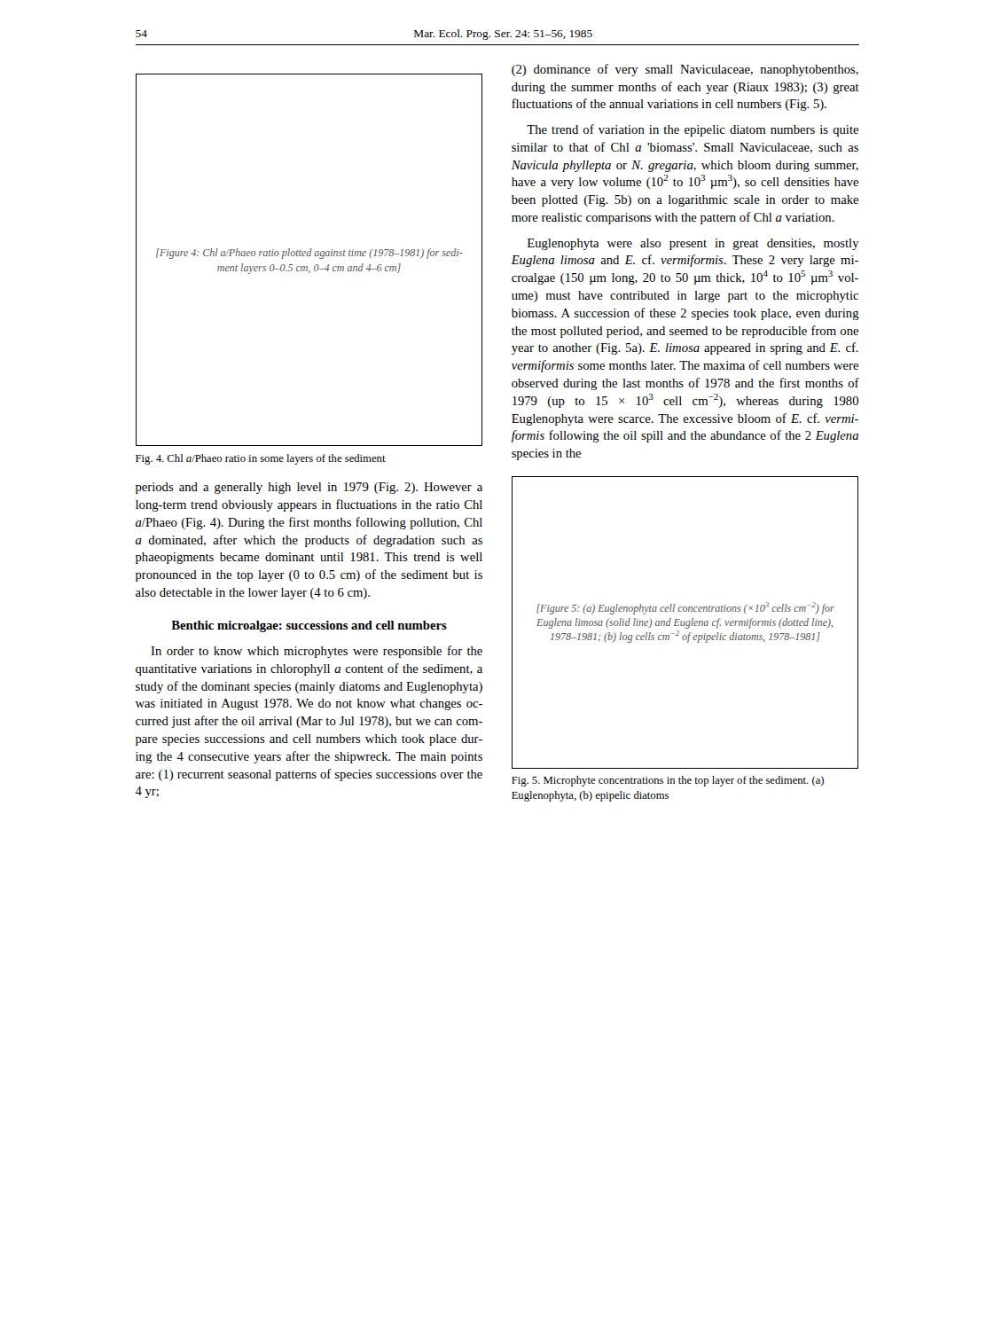54 Mar. Ecol. Prog. Ser. 24: 51–56, 1985
[Figure 4: Chl a/Phaeo ratio plotted against time (1978–1981) for sediment layers 0–0.5 cm, 0–4 cm and 4–6 cm]
Fig. 4. Chl a/Phaeo ratio in some layers of the sediment
periods and a generally high level in 1979 (Fig. 2). However a long-term trend obviously appears in fluctuations in the ratio Chl a/Phaeo (Fig. 4). During the first months following pollution, Chl a dominated, after which the products of degradation such as phaeopigments became dominant until 1981. This trend is well pronounced in the top layer (0 to 0.5 cm) of the sediment but is also detectable in the lower layer (4 to 6 cm).
Benthic microalgae: successions and cell numbers
In order to know which microphytes were responsible for the quantitative variations in chlorophyll a content of the sediment, a study of the dominant species (mainly diatoms and Euglenophyta) was initiated in August 1978. We do not know what changes occurred just after the oil arrival (Mar to Jul 1978), but we can compare species successions and cell numbers which took place during the 4 consecutive years after the shipwreck. The main points are: (1) recurrent seasonal patterns of species successions over the 4 yr;
(2) dominance of very small Naviculaceae, nanophytobenthos, during the summer months of each year (Riaux 1983); (3) great fluctuations of the annual variations in cell numbers (Fig. 5).
The trend of variation in the epipelic diatom numbers is quite similar to that of Chl a 'biomass'. Small Naviculaceae, such as Navicula phyllepta or N. gregaria, which bloom during summer, have a very low volume (102 to 103 µm3), so cell densities have been plotted (Fig. 5b) on a logarithmic scale in order to make more realistic comparisons with the pattern of Chl a variation.
Euglenophyta were also present in great densities, mostly Euglena limosa and E. cf. vermiformis. These 2 very large microalgae (150 µm long, 20 to 50 µm thick, 104 to 105 µm3 volume) must have contributed in large part to the microphytic biomass. A succession of these 2 species took place, even during the most polluted period, and seemed to be reproducible from one year to another (Fig. 5a). E. limosa appeared in spring and E. cf. vermiformis some months later. The maxima of cell numbers were observed during the last months of 1978 and the first months of 1979 (up to 15 × 103 cell cm−2), whereas during 1980 Euglenophyta were scarce. The excessive bloom of E. cf. vermiformis following the oil spill and the abundance of the 2 Euglena species in the
[Figure 5: (a) Euglenophyta cell concentrations (×103 cells cm−2) for Euglena limosa (solid line) and Euglena cf. vermiformis (dotted line), 1978–1981; (b) log cells cm−2 of epipelic diatoms, 1978–1981]
Fig. 5. Microphyte concentrations in the top layer of the sediment. (a) Euglenophyta, (b) epipelic diatoms